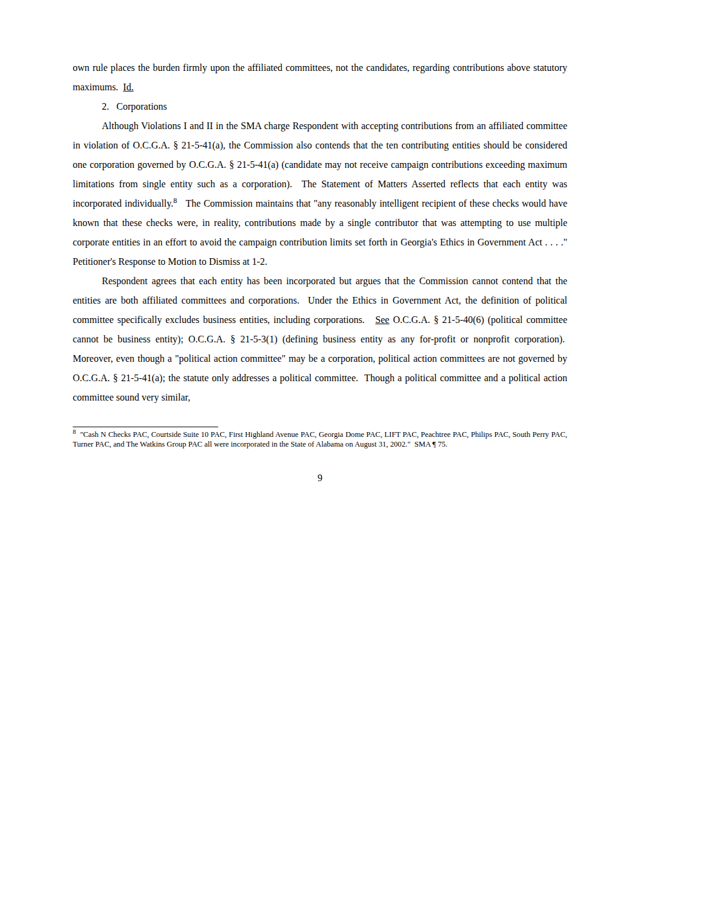own rule places the burden firmly upon the affiliated committees, not the candidates, regarding contributions above statutory maximums. Id.
2. Corporations
Although Violations I and II in the SMA charge Respondent with accepting contributions from an affiliated committee in violation of O.C.G.A. § 21-5-41(a), the Commission also contends that the ten contributing entities should be considered one corporation governed by O.C.G.A. § 21-5-41(a) (candidate may not receive campaign contributions exceeding maximum limitations from single entity such as a corporation). The Statement of Matters Asserted reflects that each entity was incorporated individually.8 The Commission maintains that "any reasonably intelligent recipient of these checks would have known that these checks were, in reality, contributions made by a single contributor that was attempting to use multiple corporate entities in an effort to avoid the campaign contribution limits set forth in Georgia's Ethics in Government Act . . . ." Petitioner's Response to Motion to Dismiss at 1-2.
Respondent agrees that each entity has been incorporated but argues that the Commission cannot contend that the entities are both affiliated committees and corporations. Under the Ethics in Government Act, the definition of political committee specifically excludes business entities, including corporations. See O.C.G.A. § 21-5-40(6) (political committee cannot be business entity); O.C.G.A. § 21-5-3(1) (defining business entity as any for-profit or nonprofit corporation). Moreover, even though a "political action committee" may be a corporation, political action committees are not governed by O.C.G.A. § 21-5-41(a); the statute only addresses a political committee. Though a political committee and a political action committee sound very similar,
8 "Cash N Checks PAC, Courtside Suite 10 PAC, First Highland Avenue PAC, Georgia Dome PAC, LIFT PAC, Peachtree PAC, Philips PAC, South Perry PAC, Turner PAC, and The Watkins Group PAC all were incorporated in the State of Alabama on August 31, 2002." SMA ¶ 75.
9